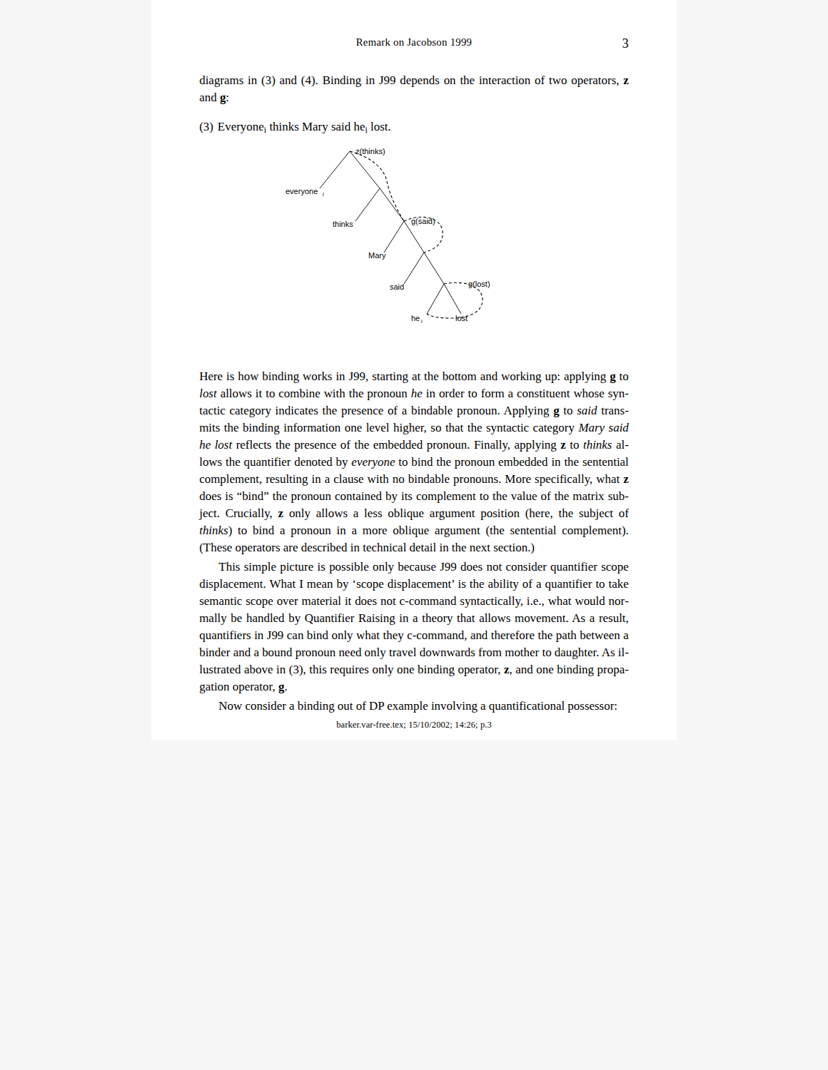Remark on Jacobson 1999 3
diagrams in (3) and (4). Binding in J99 depends on the interaction of two operators, z and g:
(3) Everyonei thinks Mary said hei lost.
z(thinks) everyone i thinks g(said) Mary said g(lost) he i lost
Here is how binding works in J99, starting at the bottom and working up: applying g to lost allows it to combine with the pronoun he in order to form a constituent whose syntactic category indicates the presence of a bindable pronoun. Applying g to said transmits the binding information one level higher, so that the syntactic category Mary said he lost reflects the presence of the embedded pronoun. Finally, applying z to thinks allows the quantifier denoted by everyone to bind the pronoun embedded in the sentential complement, resulting in a clause with no bindable pronouns. More specifically, what z does is “bind” the pronoun contained by its complement to the value of the matrix subject. Crucially, z only allows a less oblique argument position (here, the subject of thinks) to bind a pronoun in a more oblique argument (the sentential complement). (These operators are described in technical detail in the next section.)
This simple picture is possible only because J99 does not consider quantifier scope displacement. What I mean by ‘scope displacement’ is the ability of a quantifier to take semantic scope over material it does not c-command syntactically, i.e., what would normally be handled by Quantifier Raising in a theory that allows movement. As a result, quantifiers in J99 can bind only what they c-command, and therefore the path between a binder and a bound pronoun need only travel downwards from mother to daughter. As illustrated above in (3), this requires only one binding operator, z, and one binding propagation operator, g.
Now consider a binding out of DP example involving a quantificational possessor:
barker.var-free.tex; 15/10/2002; 14:26; p.3